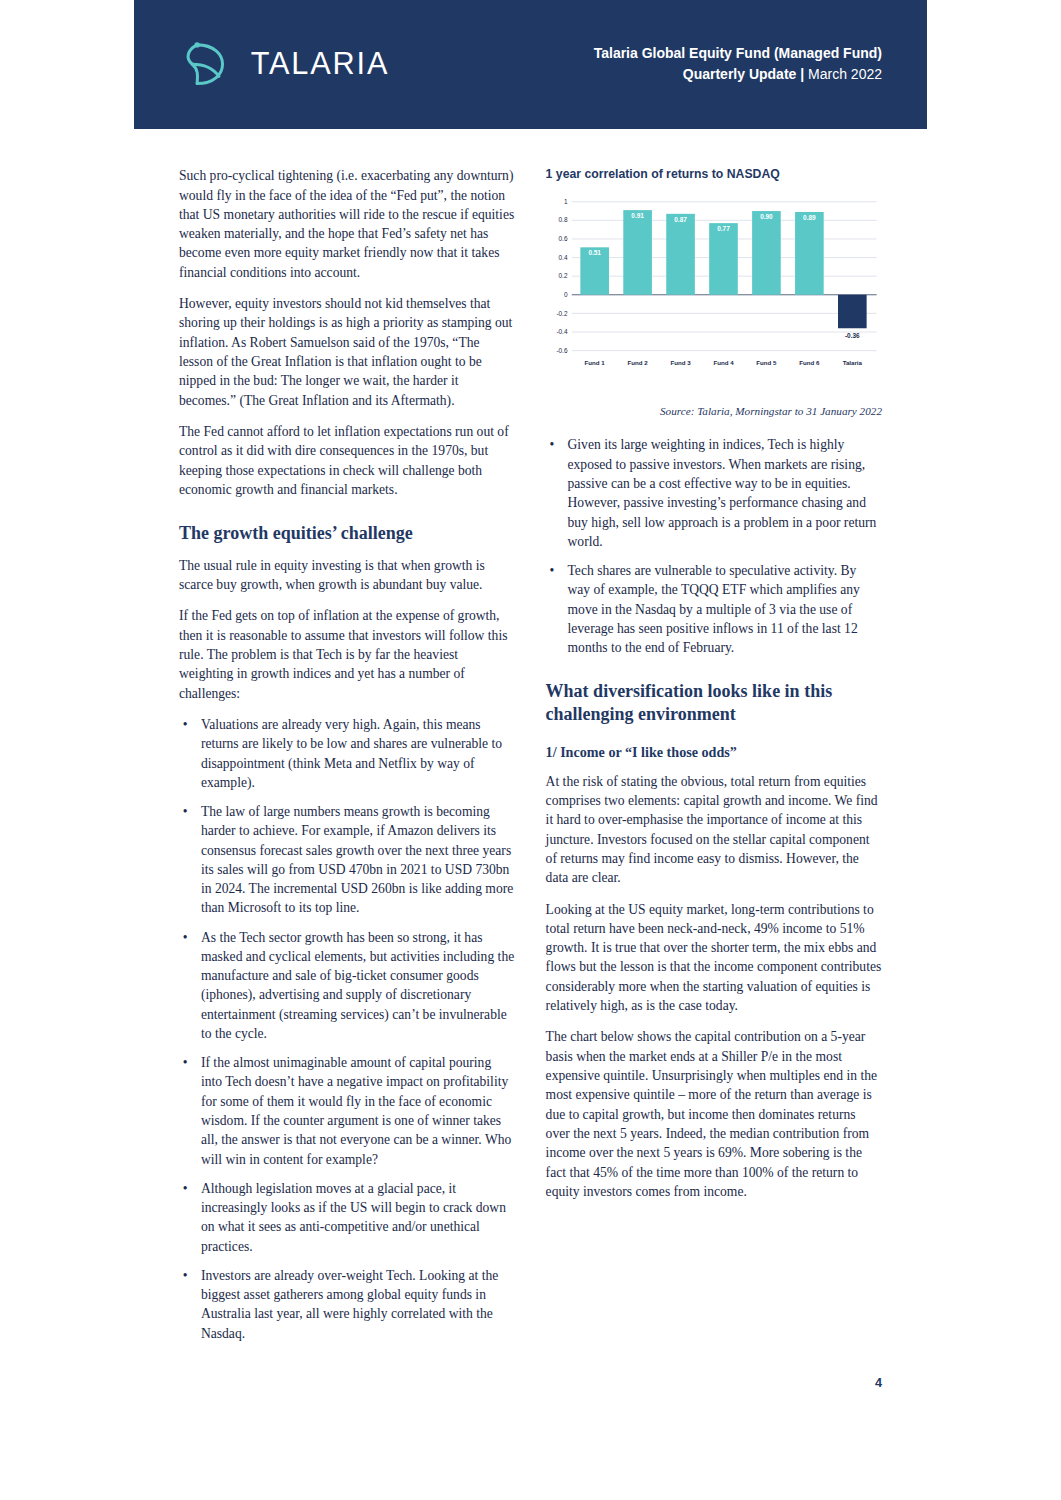TALARIA
Talaria Global Equity Fund (Managed Fund)
Quarterly Update | March 2022
Such pro-cyclical tightening (i.e. exacerbating any downturn) would fly in the face of the idea of the “Fed put”, the notion that US monetary authorities will ride to the rescue if equities weaken materially, and the hope that Fed’s safety net has become even more equity market friendly now that it takes financial conditions into account.
However, equity investors should not kid themselves that shoring up their holdings is as high a priority as stamping out inflation. As Robert Samuelson said of the 1970s, “The lesson of the Great Inflation is that inflation ought to be nipped in the bud: The longer we wait, the harder it becomes.” (The Great Inflation and its Aftermath).
The Fed cannot afford to let inflation expectations run out of control as it did with dire consequences in the 1970s, but keeping those expectations in check will challenge both economic growth and financial markets.
The growth equities’ challenge
The usual rule in equity investing is that when growth is scarce buy growth, when growth is abundant buy value.
If the Fed gets on top of inflation at the expense of growth, then it is reasonable to assume that investors will follow this rule. The problem is that Tech is by far the heaviest weighting in growth indices and yet has a number of challenges:
Valuations are already very high. Again, this means returns are likely to be low and shares are vulnerable to disappointment (think Meta and Netflix by way of example).
The law of large numbers means growth is becoming harder to achieve. For example, if Amazon delivers its consensus forecast sales growth over the next three years its sales will go from USD 470bn in 2021 to USD 730bn in 2024. The incremental USD 260bn is like adding more than Microsoft to its top line.
As the Tech sector growth has been so strong, it has masked and cyclical elements, but activities including the manufacture and sale of big-ticket consumer goods (iphones), advertising and supply of discretionary entertainment (streaming services) can’t be invulnerable to the cycle.
If the almost unimaginable amount of capital pouring into Tech doesn’t have a negative impact on profitability for some of them it would fly in the face of economic wisdom. If the counter argument is one of winner takes all, the answer is that not everyone can be a winner. Who will win in content for example?
Although legislation moves at a glacial pace, it increasingly looks as if the US will begin to crack down on what it sees as anti-competitive and/or unethical practices.
Investors are already over-weight Tech. Looking at the biggest asset gatherers among global equity funds in Australia last year, all were highly correlated with the Nasdaq.
1 year correlation of returns to NASDAQ
1 0.8 0.6 0.4 0.2 0 -0.2 -0.4 -0.6 0.51 0.91 0.87 0.77 0.90 0.89 -0.36 Fund 1 Fund 2 Fund 3 Fund 4 Fund 5 Fund 6 Talaria
Source: Talaria, Morningstar to 31 January 2022
Given its large weighting in indices, Tech is highly exposed to passive investors. When markets are rising, passive can be a cost effective way to be in equities. However, passive investing’s performance chasing and buy high, sell low approach is a problem in a poor return world.
Tech shares are vulnerable to speculative activity. By way of example, the TQQQ ETF which amplifies any move in the Nasdaq by a multiple of 3 via the use of leverage has seen positive inflows in 11 of the last 12 months to the end of February.
What diversification looks like in this challenging environment
1/ Income or “I like those odds”
At the risk of stating the obvious, total return from equities comprises two elements: capital growth and income. We find it hard to over-emphasise the importance of income at this juncture. Investors focused on the stellar capital component of returns may find income easy to dismiss. However, the data are clear.
Looking at the US equity market, long-term contributions to total return have been neck-and-neck, 49% income to 51% growth. It is true that over the shorter term, the mix ebbs and flows but the lesson is that the income component contributes considerably more when the starting valuation of equities is relatively high, as is the case today.
The chart below shows the capital contribution on a 5-year basis when the market ends at a Shiller P/e in the most expensive quintile. Unsurprisingly when multiples end in the most expensive quintile – more of the return than average is due to capital growth, but income then dominates returns over the next 5 years. Indeed, the median contribution from income over the next 5 years is 69%. More sobering is the fact that 45% of the time more than 100% of the return to equity investors comes from income.
4